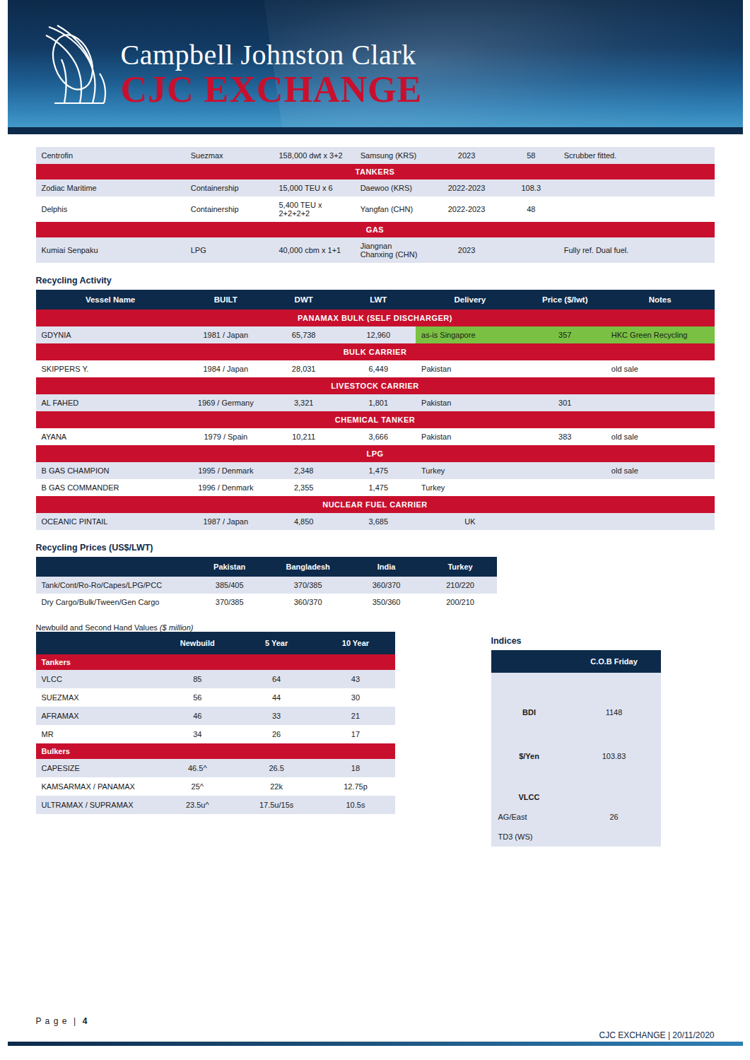Campbell Johnston Clark
CJC EXCHANGE
| Centrofin | Suezmax | 158,000 dwt x 3+2 | Samsung (KRS) | 2023 | 58 | Scrubber fitted. |
| TANKERS |
| Zodiac Maritime | Containership | 15,000 TEU x 6 | Daewoo (KRS) | 2022-2023 | 108.3 | |
| Delphis | Containership | 5,400 TEU x 2+2+2+2 | Yangfan (CHN) | 2022-2023 | 48 | |
| GAS |
| Kumiai Senpaku | LPG | 40,000 cbm x 1+1 | Jiangnan Chanxing (CHN) | 2023 | | Fully ref. Dual fuel. |
Recycling Activity
| Vessel Name | BUILT | DWT | LWT | Delivery | Price ($/lwt) | Notes |
| --- | --- | --- | --- | --- | --- | --- |
| PANAMAX BULK (SELF DISCHARGER) |
| GDYNIA | 1981 / Japan | 65,738 | 12,960 | as-is Singapore | 357 | HKC Green Recycling |
| BULK CARRIER |
| SKIPPERS Y. | 1984 / Japan | 28,031 | 6,449 | Pakistan | | old sale |
| LIVESTOCK CARRIER |
| AL FAHED | 1969 / Germany | 3,321 | 1,801 | Pakistan | 301 | |
| CHEMICAL TANKER |
| AYANA | 1979 / Spain | 10,211 | 3,666 | Pakistan | 383 | old sale |
| LPG |
| B GAS CHAMPION | 1995 / Denmark | 2,348 | 1,475 | Turkey | | old sale |
| B GAS COMMANDER | 1996 / Denmark | 2,355 | 1,475 | Turkey | | |
| NUCLEAR FUEL CARRIER |
| OCEANIC PINTAIL | 1987 / Japan | 4,850 | 3,685 | UK | | |
Recycling Prices (US$/LWT)
| | Pakistan | Bangladesh | India | Turkey |
| --- | --- | --- | --- | --- |
| Tank/Cont/Ro-Ro/Capes/LPG/PCC | 385/405 | 370/385 | 360/370 | 210/220 |
| Dry Cargo/Bulk/Tween/Gen Cargo | 370/385 | 360/370 | 350/360 | 200/210 |
Newbuild and Second Hand Values ($ million)
| | Newbuild | 5 Year | 10 Year |
| --- | --- | --- | --- |
| Tankers |
| VLCC | 85 | 64 | 43 |
| SUEZMAX | 56 | 44 | 30 |
| AFRAMAX | 46 | 33 | 21 |
| MR | 34 | 26 | 17 |
| Bulkers |
| CAPESIZE | 46.5^ | 26.5 | 18 |
| KAMSARMAX / PANAMAX | 25^ | 22k | 12.75p |
| ULTRAMAX / SUPRAMAX | 23.5u^ | 17.5u/15s | 10.5s |
Indices
| | C.O.B Friday |
| --- | --- |
| BDI | 1148 |
| $/Yen | 103.83 |
| VLCC | |
| AG/East | 26 |
| TD3 (WS) | |
P a g e | 4
CJC EXCHANGE | 20/11/2020